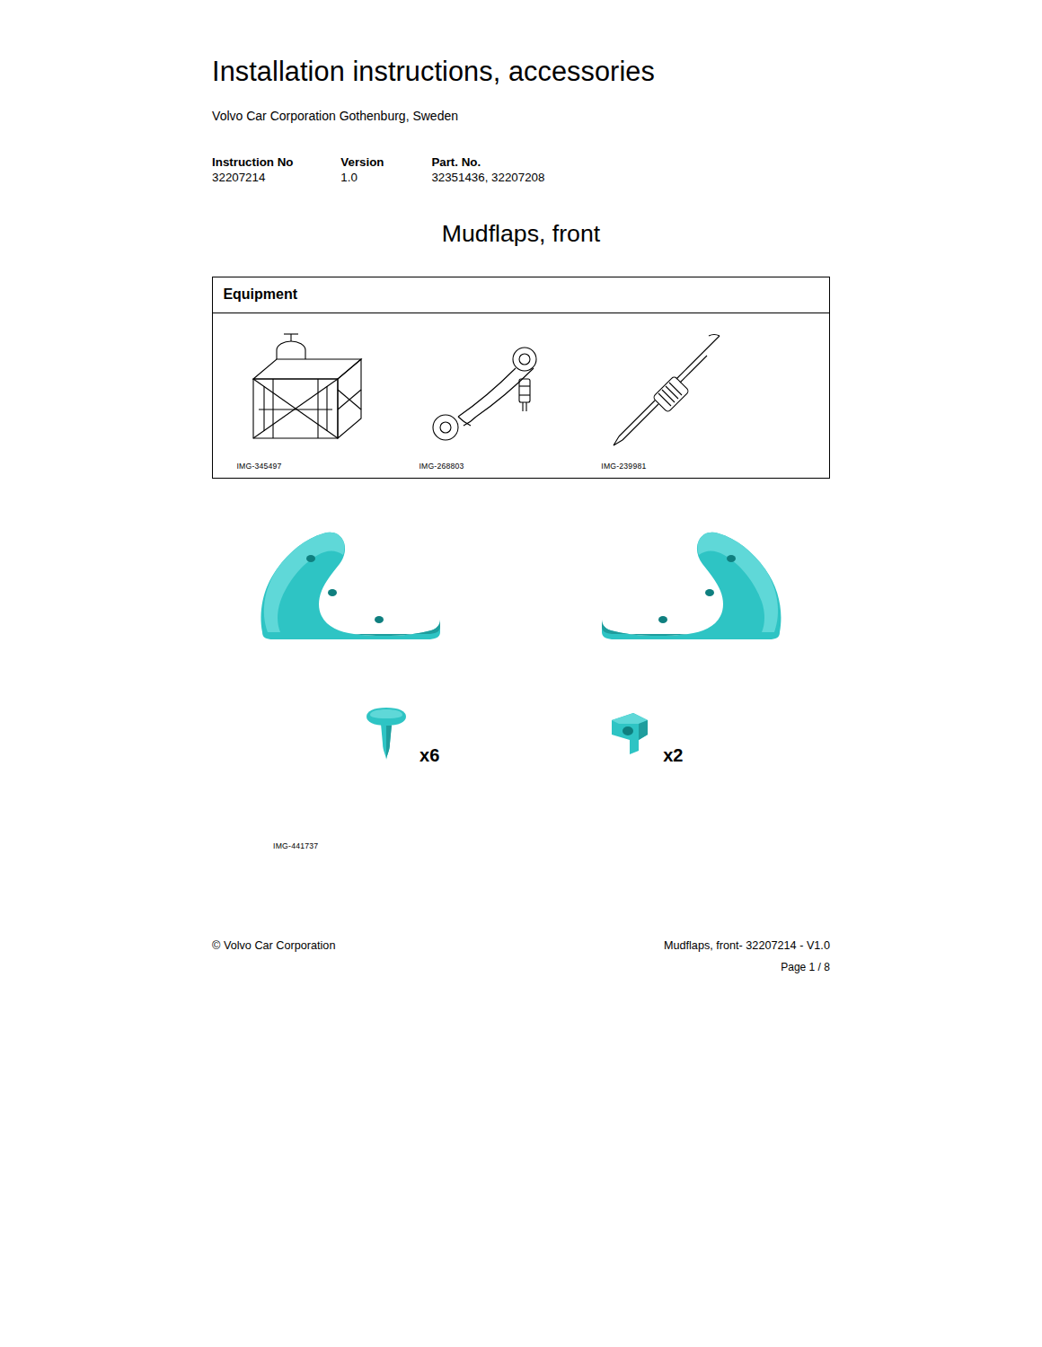Installation instructions, accessories
Volvo Car Corporation Gothenburg, Sweden
| Instruction No | Version | Part. No. |
| --- | --- | --- |
| 32207214 | 1.0 | 32351436, 32207208 |
Mudflaps, front
Equipment
IMG-345497
IMG-268803
IMG-239981
x6
x2
IMG-441737
© Volvo Car Corporation Mudflaps, front- 32207214 - V1.0
Page 1 / 8